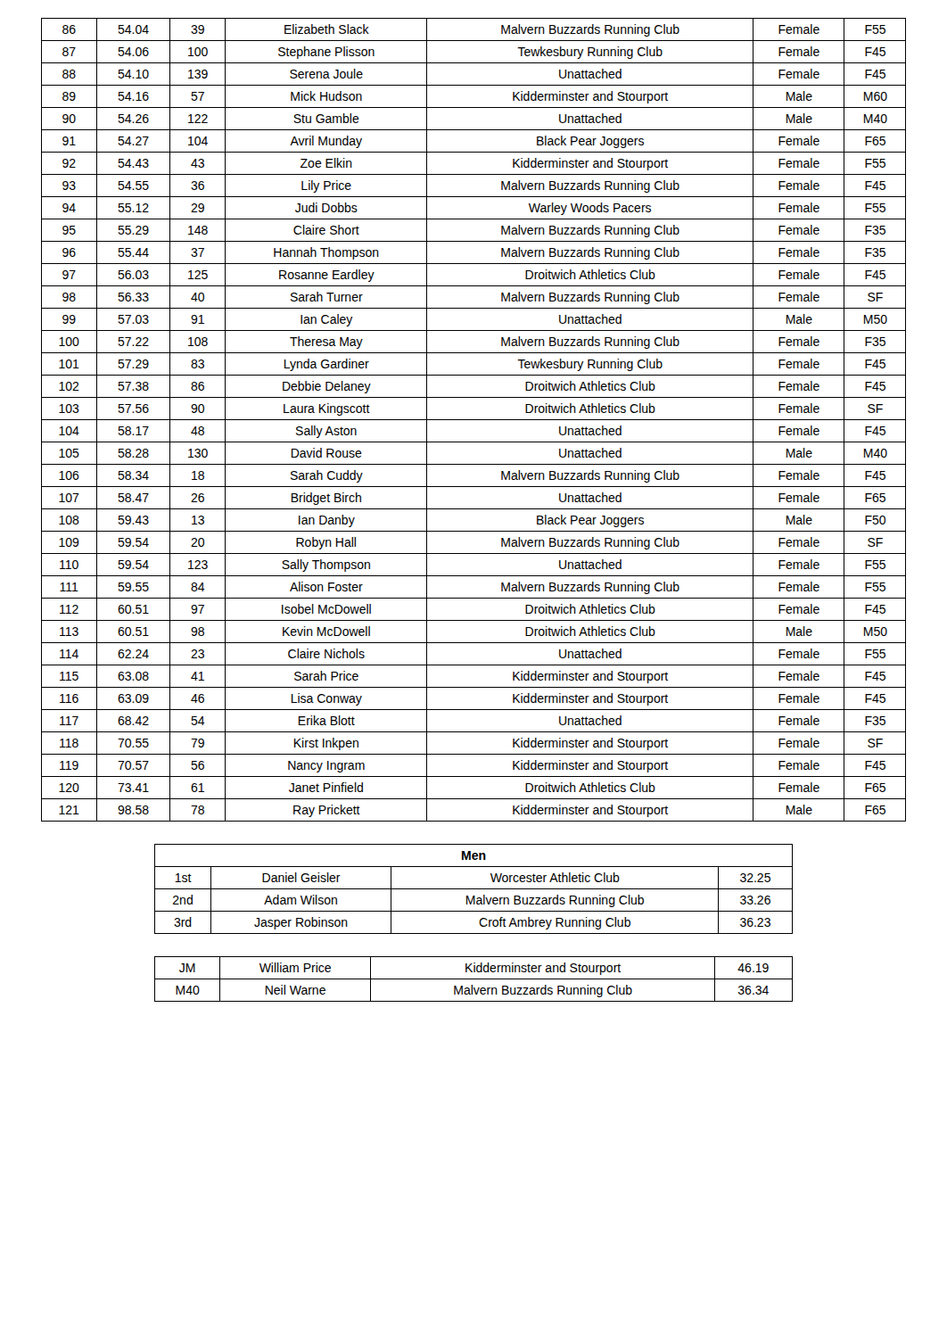| 86 | 54.04 | 39 | Elizabeth Slack | Malvern Buzzards Running Club | Female | F55 |
| 87 | 54.06 | 100 | Stephane Plisson | Tewkesbury Running Club | Female | F45 |
| 88 | 54.10 | 139 | Serena Joule | Unattached | Female | F45 |
| 89 | 54.16 | 57 | Mick Hudson | Kidderminster and Stourport | Male | M60 |
| 90 | 54.26 | 122 | Stu Gamble | Unattached | Male | M40 |
| 91 | 54.27 | 104 | Avril Munday | Black Pear Joggers | Female | F65 |
| 92 | 54.43 | 43 | Zoe Elkin | Kidderminster and Stourport | Female | F55 |
| 93 | 54.55 | 36 | Lily Price | Malvern Buzzards Running Club | Female | F45 |
| 94 | 55.12 | 29 | Judi Dobbs | Warley Woods Pacers | Female | F55 |
| 95 | 55.29 | 148 | Claire Short | Malvern Buzzards Running Club | Female | F35 |
| 96 | 55.44 | 37 | Hannah Thompson | Malvern Buzzards Running Club | Female | F35 |
| 97 | 56.03 | 125 | Rosanne Eardley | Droitwich Athletics Club | Female | F45 |
| 98 | 56.33 | 40 | Sarah Turner | Malvern Buzzards Running Club | Female | SF |
| 99 | 57.03 | 91 | Ian Caley | Unattached | Male | M50 |
| 100 | 57.22 | 108 | Theresa May | Malvern Buzzards Running Club | Female | F35 |
| 101 | 57.29 | 83 | Lynda Gardiner | Tewkesbury Running Club | Female | F45 |
| 102 | 57.38 | 86 | Debbie Delaney | Droitwich Athletics Club | Female | F45 |
| 103 | 57.56 | 90 | Laura Kingscott | Droitwich Athletics Club | Female | SF |
| 104 | 58.17 | 48 | Sally Aston | Unattached | Female | F45 |
| 105 | 58.28 | 130 | David Rouse | Unattached | Male | M40 |
| 106 | 58.34 | 18 | Sarah Cuddy | Malvern Buzzards Running Club | Female | F45 |
| 107 | 58.47 | 26 | Bridget Birch | Unattached | Female | F65 |
| 108 | 59.43 | 13 | Ian Danby | Black Pear Joggers | Male | F50 |
| 109 | 59.54 | 20 | Robyn Hall | Malvern Buzzards Running Club | Female | SF |
| 110 | 59.54 | 123 | Sally Thompson | Unattached | Female | F55 |
| 111 | 59.55 | 84 | Alison Foster | Malvern Buzzards Running Club | Female | F55 |
| 112 | 60.51 | 97 | Isobel McDowell | Droitwich Athletics Club | Female | F45 |
| 113 | 60.51 | 98 | Kevin McDowell | Droitwich Athletics Club | Male | M50 |
| 114 | 62.24 | 23 | Claire Nichols | Unattached | Female | F55 |
| 115 | 63.08 | 41 | Sarah Price | Kidderminster and Stourport | Female | F45 |
| 116 | 63.09 | 46 | Lisa Conway | Kidderminster and Stourport | Female | F45 |
| 117 | 68.42 | 54 | Erika Blott | Unattached | Female | F35 |
| 118 | 70.55 | 79 | Kirst Inkpen | Kidderminster and Stourport | Female | SF |
| 119 | 70.57 | 56 | Nancy Ingram | Kidderminster and Stourport | Female | F45 |
| 120 | 73.41 | 61 | Janet Pinfield | Droitwich Athletics Club | Female | F65 |
| 121 | 98.58 | 78 | Ray Prickett | Kidderminster and Stourport | Male | F65 |
| Men |
| --- |
| 1st | Daniel Geisler | Worcester Athletic Club | 32.25 |
| 2nd | Adam Wilson | Malvern Buzzards Running Club | 33.26 |
| 3rd | Jasper Robinson | Croft Ambrey Running Club | 36.23 |
| JM | William Price | Kidderminster and Stourport | 46.19 |
| M40 | Neil Warne | Malvern Buzzards Running Club | 36.34 |